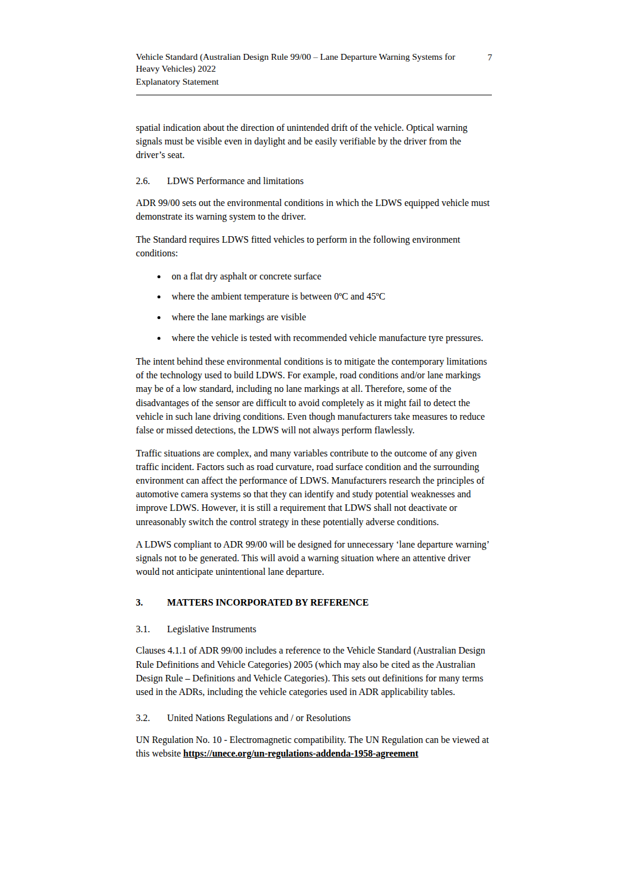Vehicle Standard (Australian Design Rule 99/00 – Lane Departure Warning Systems for Heavy Vehicles) 2022
Explanatory Statement
7
spatial indication about the direction of unintended drift of the vehicle. Optical warning signals must be visible even in daylight and be easily verifiable by the driver from the driver’s seat.
2.6. LDWS Performance and limitations
ADR 99/00 sets out the environmental conditions in which the LDWS equipped vehicle must demonstrate its warning system to the driver.
The Standard requires LDWS fitted vehicles to perform in the following environment conditions:
on a flat dry asphalt or concrete surface
where the ambient temperature is between 0ºC and 45ºC
where the lane markings are visible
where the vehicle is tested with recommended vehicle manufacture tyre pressures.
The intent behind these environmental conditions is to mitigate the contemporary limitations of the technology used to build LDWS. For example, road conditions and/or lane markings may be of a low standard, including no lane markings at all. Therefore, some of the disadvantages of the sensor are difficult to avoid completely as it might fail to detect the vehicle in such lane driving conditions. Even though manufacturers take measures to reduce false or missed detections, the LDWS will not always perform flawlessly.
Traffic situations are complex, and many variables contribute to the outcome of any given traffic incident. Factors such as road curvature, road surface condition and the surrounding environment can affect the performance of LDWS. Manufacturers research the principles of automotive camera systems so that they can identify and study potential weaknesses and improve LDWS. However, it is still a requirement that LDWS shall not deactivate or unreasonably switch the control strategy in these potentially adverse conditions.
A LDWS compliant to ADR 99/00 will be designed for unnecessary ‘lane departure warning’ signals not to be generated. This will avoid a warning situation where an attentive driver would not anticipate unintentional lane departure.
3. Matters incorporated by reference
3.1. Legislative Instruments
Clauses 4.1.1 of ADR 99/00 includes a reference to the Vehicle Standard (Australian Design Rule Definitions and Vehicle Categories) 2005 (which may also be cited as the Australian Design Rule – Definitions and Vehicle Categories). This sets out definitions for many terms used in the ADRs, including the vehicle categories used in ADR applicability tables.
3.2. United Nations Regulations and / or Resolutions
UN Regulation No. 10 - Electromagnetic compatibility. The UN Regulation can be viewed at this website https://unece.org/un-regulations-addenda-1958-agreement